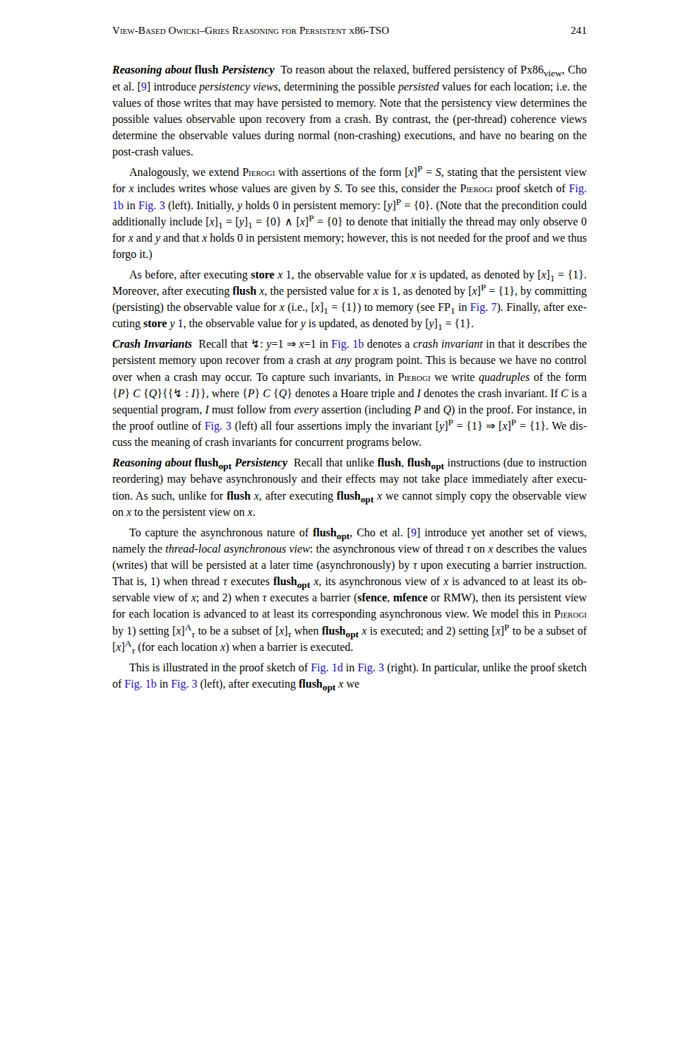View-Based Owicki–Gries Reasoning for Persistent x86-TSO 241
Reasoning about flush Persistency To reason about the relaxed, buffered persistency of Px86view, Cho et al. [9] introduce persistency views, determining the possible persisted values for each location; i.e. the values of those writes that may have persisted to memory. Note that the persistency view determines the possible values observable upon recovery from a crash. By contrast, the (per-thread) coherence views determine the observable values during normal (non-crashing) executions, and have no bearing on the post-crash values.
Analogously, we extend Pierogi with assertions of the form [x]P = S, stating that the persistent view for x includes writes whose values are given by S. To see this, consider the Pierogi proof sketch of Fig. 1b in Fig. 3 (left). Initially, y holds 0 in persistent memory: [y]P = {0}. (Note that the precondition could additionally include [x]1 = [y]1 = {0} ∧ [x]P = {0} to denote that initially the thread may only observe 0 for x and y and that x holds 0 in persistent memory; however, this is not needed for the proof and we thus forgo it.)
As before, after executing store x 1, the observable value for x is updated, as denoted by [x]1 = {1}. Moreover, after executing flush x, the persisted value for x is 1, as denoted by [x]P = {1}, by committing (persisting) the observable value for x (i.e., [x]1 = {1}) to memory (see FP1 in Fig. 7). Finally, after executing store y 1, the observable value for y is updated, as denoted by [y]1 = {1}.
Crash Invariants Recall that ↯: y=1 ⇒ x=1 in Fig. 1b denotes a crash invariant in that it describes the persistent memory upon recover from a crash at any program point. This is because we have no control over when a crash may occur. To capture such invariants, in Pierogi we write quadruples of the form {P} C {Q}{{↯ : I}}, where {P} C {Q} denotes a Hoare triple and I denotes the crash invariant. If C is a sequential program, I must follow from every assertion (including P and Q) in the proof. For instance, in the proof outline of Fig. 3 (left) all four assertions imply the invariant [y]P = {1} ⇒ [x]P = {1}. We discuss the meaning of crash invariants for concurrent programs below.
Reasoning about flushopt Persistency Recall that unlike flush, flushopt instructions (due to instruction reordering) may behave asynchronously and their effects may not take place immediately after execution. As such, unlike for flush x, after executing flushopt x we cannot simply copy the observable view on x to the persistent view on x.
To capture the asynchronous nature of flushopt, Cho et al. [9] introduce yet another set of views, namely the thread-local asynchronous view: the asynchronous view of thread τ on x describes the values (writes) that will be persisted at a later time (asynchronously) by τ upon executing a barrier instruction. That is, 1) when thread τ executes flushopt x, its asynchronous view of x is advanced to at least its observable view of x; and 2) when τ executes a barrier (sfence, mfence or RMW), then its persistent view for each location is advanced to at least its corresponding asynchronous view. We model this in Pierogi by 1) setting [x]Aτ to be a subset of [x]τ when flushopt x is executed; and 2) setting [x]P to be a subset of [x]Aτ (for each location x) when a barrier is executed.
This is illustrated in the proof sketch of Fig. 1d in Fig. 3 (right). In particular, unlike the proof sketch of Fig. 1b in Fig. 3 (left), after executing flushopt x we